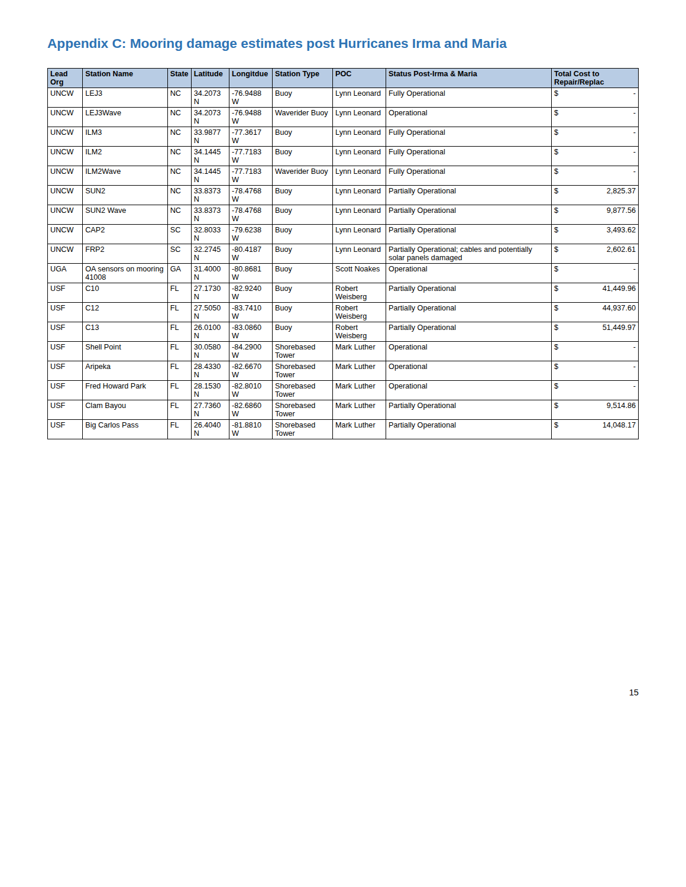Appendix C: Mooring damage estimates post Hurricanes Irma and Maria
| Lead Org | Station Name | State | Latitude | Longitdue | Station Type | POC | Status Post-Irma & Maria | Total Cost to Repair/Replac |
| --- | --- | --- | --- | --- | --- | --- | --- | --- |
| UNCW | LEJ3 | NC | 34.2073 N | -76.9488 W | Buoy | Lynn Leonard | Fully Operational | $ - |
| UNCW | LEJ3Wave | NC | 34.2073 N | -76.9488 W | Waverider Buoy | Lynn Leonard | Operational | $ - |
| UNCW | ILM3 | NC | 33.9877 N | -77.3617 W | Buoy | Lynn Leonard | Fully Operational | $ - |
| UNCW | ILM2 | NC | 34.1445 N | -77.7183 W | Buoy | Lynn Leonard | Fully Operational | $ - |
| UNCW | ILM2Wave | NC | 34.1445 N | -77.7183 W | Waverider Buoy | Lynn Leonard | Fully Operational | $ - |
| UNCW | SUN2 | NC | 33.8373 N | -78.4768 W | Buoy | Lynn Leonard | Partially Operational | $ 2,825.37 |
| UNCW | SUN2 Wave | NC | 33.8373 N | -78.4768 W | Buoy | Lynn Leonard | Partially Operational | $ 9,877.56 |
| UNCW | CAP2 | SC | 32.8033 N | -79.6238 W | Buoy | Lynn Leonard | Partially Operational | $ 3,493.62 |
| UNCW | FRP2 | SC | 32.2745 N | -80.4187 W | Buoy | Lynn Leonard | Partially Operational; cables and potentially solar panels damaged | $ 2,602.61 |
| UGA | OA sensors on mooring 41008 | GA | 31.4000 N | -80.8681 W | Buoy | Scott Noakes | Operational | $ - |
| USF | C10 | FL | 27.1730 N | -82.9240 W | Buoy | Robert Weisberg | Partially Operational | $ 41,449.96 |
| USF | C12 | FL | 27.5050 N | -83.7410 W | Buoy | Robert Weisberg | Partially Operational | $ 44,937.60 |
| USF | C13 | FL | 26.0100 N | -83.0860 W | Buoy | Robert Weisberg | Partially Operational | $ 51,449.97 |
| USF | Shell Point | FL | 30.0580 N | -84.2900 W | Shorebased Tower | Mark Luther | Operational | $ - |
| USF | Aripeka | FL | 28.4330 N | -82.6670 W | Shorebased Tower | Mark Luther | Operational | $ - |
| USF | Fred Howard Park | FL | 28.1530 N | -82.8010 W | Shorebased Tower | Mark Luther | Operational | $ - |
| USF | Clam Bayou | FL | 27.7360 N | -82.6860 W | Shorebased Tower | Mark Luther | Partially Operational | $ 9,514.86 |
| USF | Big Carlos Pass | FL | 26.4040 N | -81.8810 W | Shorebased Tower | Mark Luther | Partially Operational | $ 14,048.17 |
15